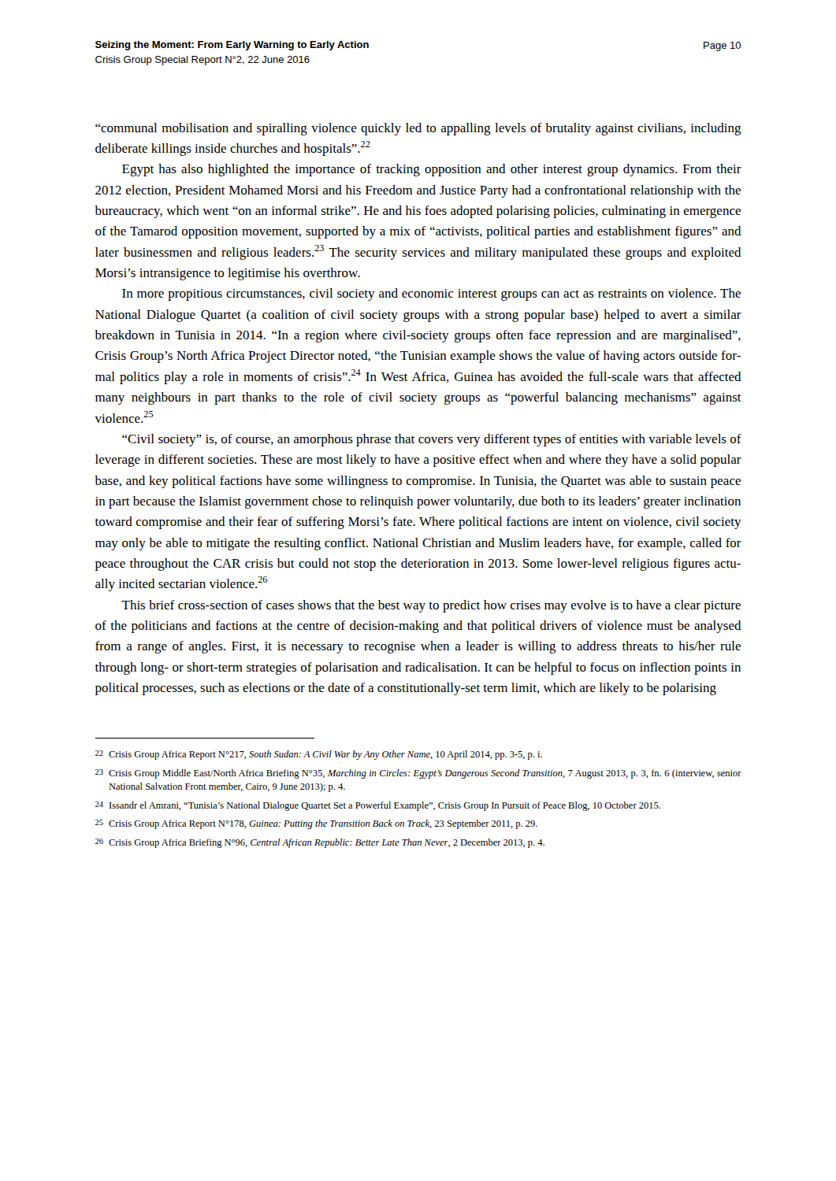Seizing the Moment: From Early Warning to Early Action
Crisis Group Special Report N°2, 22 June 2016
Page 10
“communal mobilisation and spiralling violence quickly led to appalling levels of brutality against civilians, including deliberate killings inside churches and hospitals”.22
Egypt has also highlighted the importance of tracking opposition and other interest group dynamics. From their 2012 election, President Mohamed Morsi and his Freedom and Justice Party had a confrontational relationship with the bureaucracy, which went “on an informal strike”. He and his foes adopted polarising policies, culminating in emergence of the Tamarod opposition movement, supported by a mix of “activists, political parties and establishment figures” and later businessmen and religious leaders.23 The security services and military manipulated these groups and exploited Morsi’s intransigence to legitimise his overthrow.
In more propitious circumstances, civil society and economic interest groups can act as restraints on violence. The National Dialogue Quartet (a coalition of civil society groups with a strong popular base) helped to avert a similar breakdown in Tunisia in 2014. “In a region where civil-society groups often face repression and are marginalised”, Crisis Group’s North Africa Project Director noted, “the Tunisian example shows the value of having actors outside formal politics play a role in moments of crisis”.24 In West Africa, Guinea has avoided the full-scale wars that affected many neighbours in part thanks to the role of civil society groups as “powerful balancing mechanisms” against violence.25
“Civil society” is, of course, an amorphous phrase that covers very different types of entities with variable levels of leverage in different societies. These are most likely to have a positive effect when and where they have a solid popular base, and key political factions have some willingness to compromise. In Tunisia, the Quartet was able to sustain peace in part because the Islamist government chose to relinquish power voluntarily, due both to its leaders’ greater inclination toward compromise and their fear of suffering Morsi’s fate. Where political factions are intent on violence, civil society may only be able to mitigate the resulting conflict. National Christian and Muslim leaders have, for example, called for peace throughout the CAR crisis but could not stop the deterioration in 2013. Some lower-level religious figures actually incited sectarian violence.26
This brief cross-section of cases shows that the best way to predict how crises may evolve is to have a clear picture of the politicians and factions at the centre of decision-making and that political drivers of violence must be analysed from a range of angles. First, it is necessary to recognise when a leader is willing to address threats to his/her rule through long- or short-term strategies of polarisation and radicalisation. It can be helpful to focus on inflection points in political processes, such as elections or the date of a constitutionally-set term limit, which are likely to be polarising
22 Crisis Group Africa Report N°217, South Sudan: A Civil War by Any Other Name, 10 April 2014, pp. 3-5, p. i.
23 Crisis Group Middle East/North Africa Briefing N°35, Marching in Circles: Egypt’s Dangerous Second Transition, 7 August 2013, p. 3, fn. 6 (interview, senior National Salvation Front member, Cairo, 9 June 2013); p. 4.
24 Issandr el Amrani, “Tunisia’s National Dialogue Quartet Set a Powerful Example”, Crisis Group In Pursuit of Peace Blog, 10 October 2015.
25 Crisis Group Africa Report N°178, Guinea: Putting the Transition Back on Track, 23 September 2011, p. 29.
26 Crisis Group Africa Briefing N°96, Central African Republic: Better Late Than Never, 2 December 2013, p. 4.